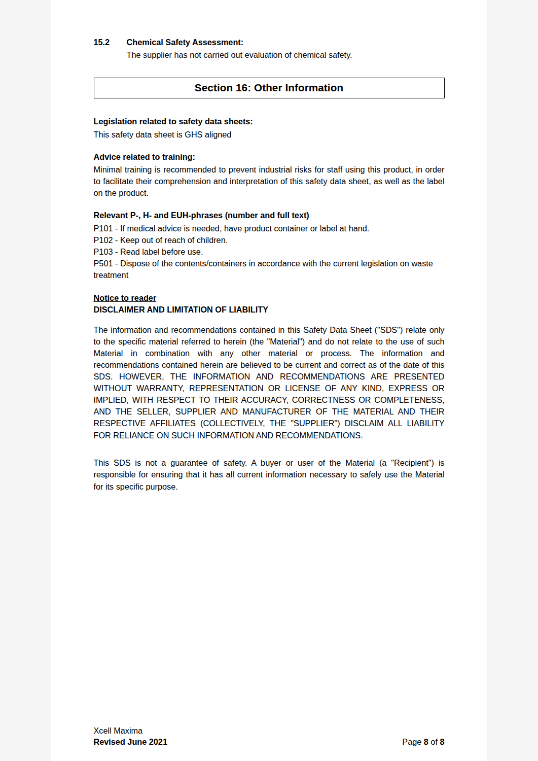15.2 Chemical Safety Assessment:
The supplier has not carried out evaluation of chemical safety.
Section 16: Other Information
Legislation related to safety data sheets:
This safety data sheet is GHS aligned
Advice related to training:
Minimal training is recommended to prevent industrial risks for staff using this product, in order to facilitate their comprehension and interpretation of this safety data sheet, as well as the label on the product.
Relevant P-, H- and EUH-phrases (number and full text)
P101 - If medical advice is needed, have product container or label at hand.
P102 - Keep out of reach of children.
P103 - Read label before use.
P501 - Dispose of the contents/containers in accordance with the current legislation on waste treatment
Notice to reader
DISCLAIMER AND LIMITATION OF LIABILITY
The information and recommendations contained in this Safety Data Sheet ("SDS") relate only to the specific material referred to herein (the "Material") and do not relate to the use of such Material in combination with any other material or process. The information and recommendations contained herein are believed to be current and correct as of the date of this SDS. HOWEVER, THE INFORMATION AND RECOMMENDATIONS ARE PRESENTED WITHOUT WARRANTY, REPRESENTATION OR LICENSE OF ANY KIND, EXPRESS OR IMPLIED, WITH RESPECT TO THEIR ACCURACY, CORRECTNESS OR COMPLETENESS, AND THE SELLER, SUPPLIER AND MANUFACTURER OF THE MATERIAL AND THEIR RESPECTIVE AFFILIATES (COLLECTIVELY, THE "SUPPLIER") DISCLAIM ALL LIABILITY FOR RELIANCE ON SUCH INFORMATION AND RECOMMENDATIONS.
This SDS is not a guarantee of safety. A buyer or user of the Material (a "Recipient") is responsible for ensuring that it has all current information necessary to safely use the Material for its specific purpose.
Xcell Maxima
Revised June 2021
Page 8 of 8